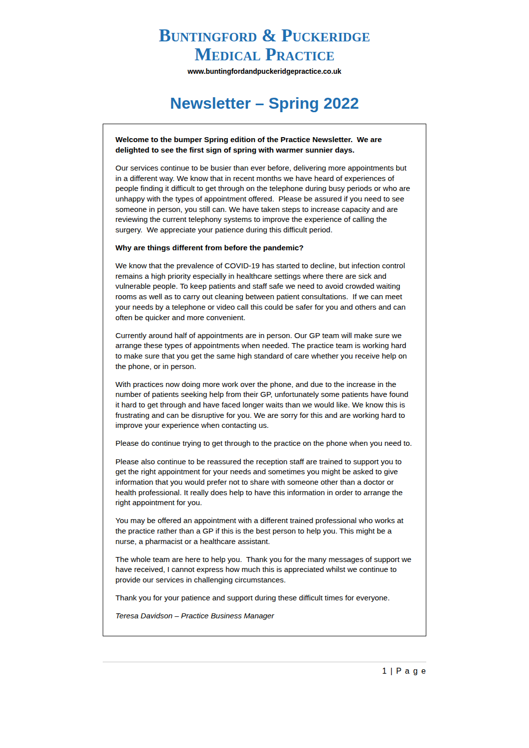Buntingford & Puckeridge
Medical Practice
www.buntingfordandpuckeridgepractice.co.uk
Newsletter – Spring 2022
Welcome to the bumper Spring edition of the Practice Newsletter. We are delighted to see the first sign of spring with warmer sunnier days.
Our services continue to be busier than ever before, delivering more appointments but in a different way. We know that in recent months we have heard of experiences of people finding it difficult to get through on the telephone during busy periods or who are unhappy with the types of appointment offered. Please be assured if you need to see someone in person, you still can. We have taken steps to increase capacity and are reviewing the current telephony systems to improve the experience of calling the surgery. We appreciate your patience during this difficult period.
Why are things different from before the pandemic?
We know that the prevalence of COVID-19 has started to decline, but infection control remains a high priority especially in healthcare settings where there are sick and vulnerable people. To keep patients and staff safe we need to avoid crowded waiting rooms as well as to carry out cleaning between patient consultations. If we can meet your needs by a telephone or video call this could be safer for you and others and can often be quicker and more convenient.
Currently around half of appointments are in person. Our GP team will make sure we arrange these types of appointments when needed. The practice team is working hard to make sure that you get the same high standard of care whether you receive help on the phone, or in person.
With practices now doing more work over the phone, and due to the increase in the number of patients seeking help from their GP, unfortunately some patients have found it hard to get through and have faced longer waits than we would like. We know this is frustrating and can be disruptive for you. We are sorry for this and are working hard to improve your experience when contacting us.
Please do continue trying to get through to the practice on the phone when you need to.
Please also continue to be reassured the reception staff are trained to support you to get the right appointment for your needs and sometimes you might be asked to give information that you would prefer not to share with someone other than a doctor or health professional. It really does help to have this information in order to arrange the right appointment for you.
You may be offered an appointment with a different trained professional who works at the practice rather than a GP if this is the best person to help you. This might be a nurse, a pharmacist or a healthcare assistant.
The whole team are here to help you. Thank you for the many messages of support we have received, I cannot express how much this is appreciated whilst we continue to provide our services in challenging circumstances.
Thank you for your patience and support during these difficult times for everyone.
Teresa Davidson – Practice Business Manager
1 | P a g e